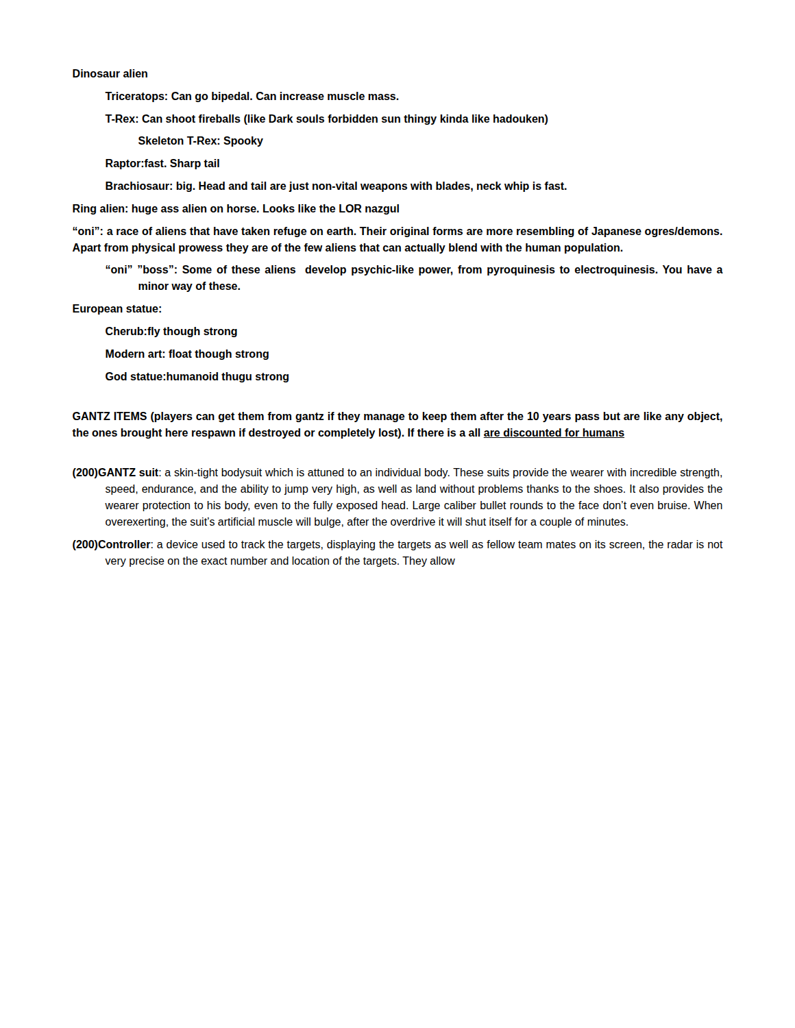Dinosaur alien
Triceratops: Can go bipedal. Can increase muscle mass.
T-Rex: Can shoot fireballs (like Dark souls forbidden sun thingy kinda like hadouken)
Skeleton T-Rex: Spooky
Raptor:fast. Sharp tail
Brachiosaur: big. Head and tail are just non-vital weapons with blades, neck whip is fast.
Ring alien: huge ass alien on horse. Looks like the LOR nazgul
“oni”: a race of aliens that have taken refuge on earth. Their original forms are more resembling of Japanese ogres/demons. Apart from physical prowess they are of the few aliens that can actually blend with the human population.
“oni” ”boss”: Some of these aliens develop psychic-like power, from pyroquinesis to electroquinesis. You have a minor way of these.
European statue:
Cherub:fly though strong
Modern art: float though strong
God statue:humanoid thugu strong
GANTZ ITEMS (players can get them from gantz if they manage to keep them after the 10 years pass but are like any object, the ones brought here respawn if destroyed or completely lost). If there is a all are discounted for humans
(200)GANTZ suit: a skin-tight bodysuit which is attuned to an individual body. These suits provide the wearer with incredible strength, speed, endurance, and the ability to jump very high, as well as land without problems thanks to the shoes. It also provides the wearer protection to his body, even to the fully exposed head. Large caliber bullet rounds to the face don’t even bruise. When overexerting, the suit’s artificial muscle will bulge, after the overdrive it will shut itself for a couple of minutes.
(200)Controller: a device used to track the targets, displaying the targets as well as fellow team mates on its screen, the radar is not very precise on the exact number and location of the targets. They allow